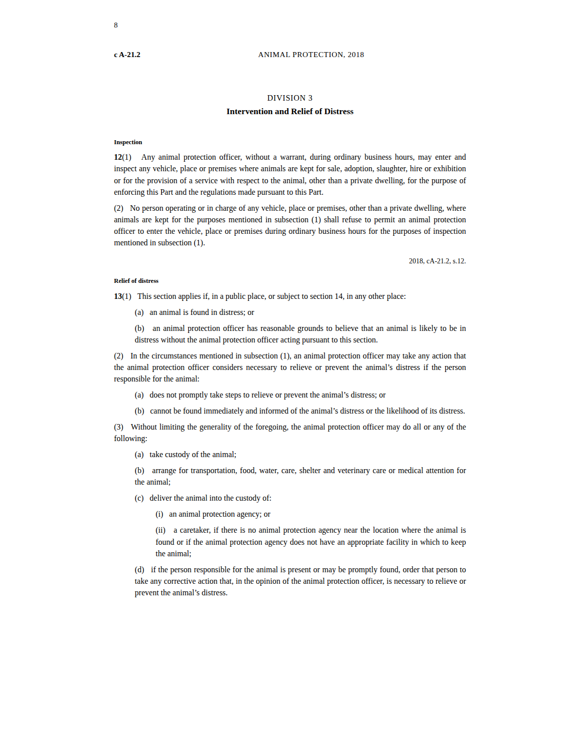8
c A-21.2 ANIMAL PROTECTION, 2018
DIVISION 3 Intervention and Relief of Distress
Inspection
12(1) Any animal protection officer, without a warrant, during ordinary business hours, may enter and inspect any vehicle, place or premises where animals are kept for sale, adoption, slaughter, hire or exhibition or for the provision of a service with respect to the animal, other than a private dwelling, for the purpose of enforcing this Part and the regulations made pursuant to this Part.
(2) No person operating or in charge of any vehicle, place or premises, other than a private dwelling, where animals are kept for the purposes mentioned in subsection (1) shall refuse to permit an animal protection officer to enter the vehicle, place or premises during ordinary business hours for the purposes of inspection mentioned in subsection (1).
2018, cA-21.2, s.12.
Relief of distress
13(1) This section applies if, in a public place, or subject to section 14, in any other place:
(a) an animal is found in distress; or
(b) an animal protection officer has reasonable grounds to believe that an animal is likely to be in distress without the animal protection officer acting pursuant to this section.
(2) In the circumstances mentioned in subsection (1), an animal protection officer may take any action that the animal protection officer considers necessary to relieve or prevent the animal’s distress if the person responsible for the animal:
(a) does not promptly take steps to relieve or prevent the animal’s distress; or
(b) cannot be found immediately and informed of the animal’s distress or the likelihood of its distress.
(3) Without limiting the generality of the foregoing, the animal protection officer may do all or any of the following:
(a) take custody of the animal;
(b) arrange for transportation, food, water, care, shelter and veterinary care or medical attention for the animal;
(c) deliver the animal into the custody of:
(i) an animal protection agency; or
(ii) a caretaker, if there is no animal protection agency near the location where the animal is found or if the animal protection agency does not have an appropriate facility in which to keep the animal;
(d) if the person responsible for the animal is present or may be promptly found, order that person to take any corrective action that, in the opinion of the animal protection officer, is necessary to relieve or prevent the animal’s distress.